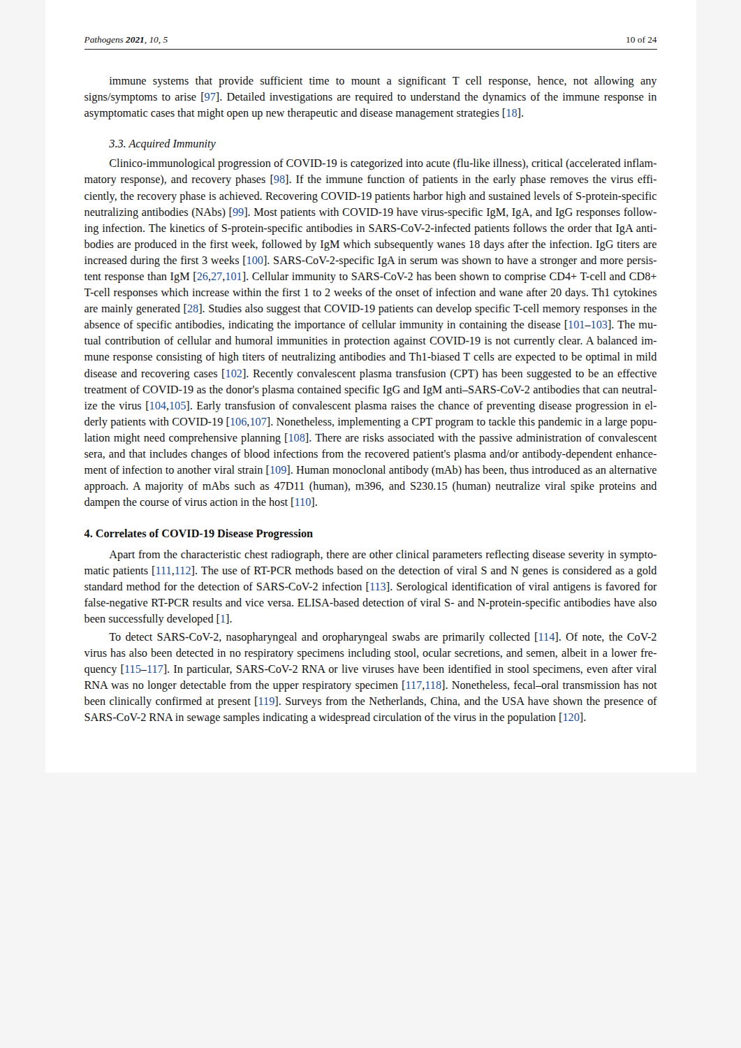Pathogens 2021, 10, 5 10 of 24
immune systems that provide sufficient time to mount a significant T cell response, hence, not allowing any signs/symptoms to arise [97]. Detailed investigations are required to understand the dynamics of the immune response in asymptomatic cases that might open up new therapeutic and disease management strategies [18].
3.3. Acquired Immunity
Clinico-immunological progression of COVID-19 is categorized into acute (flu-like illness), critical (accelerated inflammatory response), and recovery phases [98]. If the immune function of patients in the early phase removes the virus efficiently, the recovery phase is achieved. Recovering COVID-19 patients harbor high and sustained levels of S-protein-specific neutralizing antibodies (NAbs) [99]. Most patients with COVID-19 have virus-specific IgM, IgA, and IgG responses following infection. The kinetics of S-protein-specific antibodies in SARS-CoV-2-infected patients follows the order that IgA antibodies are produced in the first week, followed by IgM which subsequently wanes 18 days after the infection. IgG titers are increased during the first 3 weeks [100]. SARS-CoV-2-specific IgA in serum was shown to have a stronger and more persistent response than IgM [26,27,101]. Cellular immunity to SARS-CoV-2 has been shown to comprise CD4+ T-cell and CD8+ T-cell responses which increase within the first 1 to 2 weeks of the onset of infection and wane after 20 days. Th1 cytokines are mainly generated [28]. Studies also suggest that COVID-19 patients can develop specific T-cell memory responses in the absence of specific antibodies, indicating the importance of cellular immunity in containing the disease [101–103]. The mutual contribution of cellular and humoral immunities in protection against COVID-19 is not currently clear. A balanced immune response consisting of high titers of neutralizing antibodies and Th1-biased T cells are expected to be optimal in mild disease and recovering cases [102]. Recently convalescent plasma transfusion (CPT) has been suggested to be an effective treatment of COVID-19 as the donor's plasma contained specific IgG and IgM anti–SARS-CoV-2 antibodies that can neutralize the virus [104,105]. Early transfusion of convalescent plasma raises the chance of preventing disease progression in elderly patients with COVID-19 [106,107]. Nonetheless, implementing a CPT program to tackle this pandemic in a large population might need comprehensive planning [108]. There are risks associated with the passive administration of convalescent sera, and that includes changes of blood infections from the recovered patient's plasma and/or antibody-dependent enhancement of infection to another viral strain [109]. Human monoclonal antibody (mAb) has been, thus introduced as an alternative approach. A majority of mAbs such as 47D11 (human), m396, and S230.15 (human) neutralize viral spike proteins and dampen the course of virus action in the host [110].
4. Correlates of COVID-19 Disease Progression
Apart from the characteristic chest radiograph, there are other clinical parameters reflecting disease severity in symptomatic patients [111,112]. The use of RT-PCR methods based on the detection of viral S and N genes is considered as a gold standard method for the detection of SARS-CoV-2 infection [113]. Serological identification of viral antigens is favored for false-negative RT-PCR results and vice versa. ELISA-based detection of viral S- and N-protein-specific antibodies have also been successfully developed [1].
To detect SARS-CoV-2, nasopharyngeal and oropharyngeal swabs are primarily collected [114]. Of note, the CoV-2 virus has also been detected in no respiratory specimens including stool, ocular secretions, and semen, albeit in a lower frequency [115–117]. In particular, SARS-CoV-2 RNA or live viruses have been identified in stool specimens, even after viral RNA was no longer detectable from the upper respiratory specimen [117,118]. Nonetheless, fecal–oral transmission has not been clinically confirmed at present [119]. Surveys from the Netherlands, China, and the USA have shown the presence of SARS-CoV-2 RNA in sewage samples indicating a widespread circulation of the virus in the population [120].